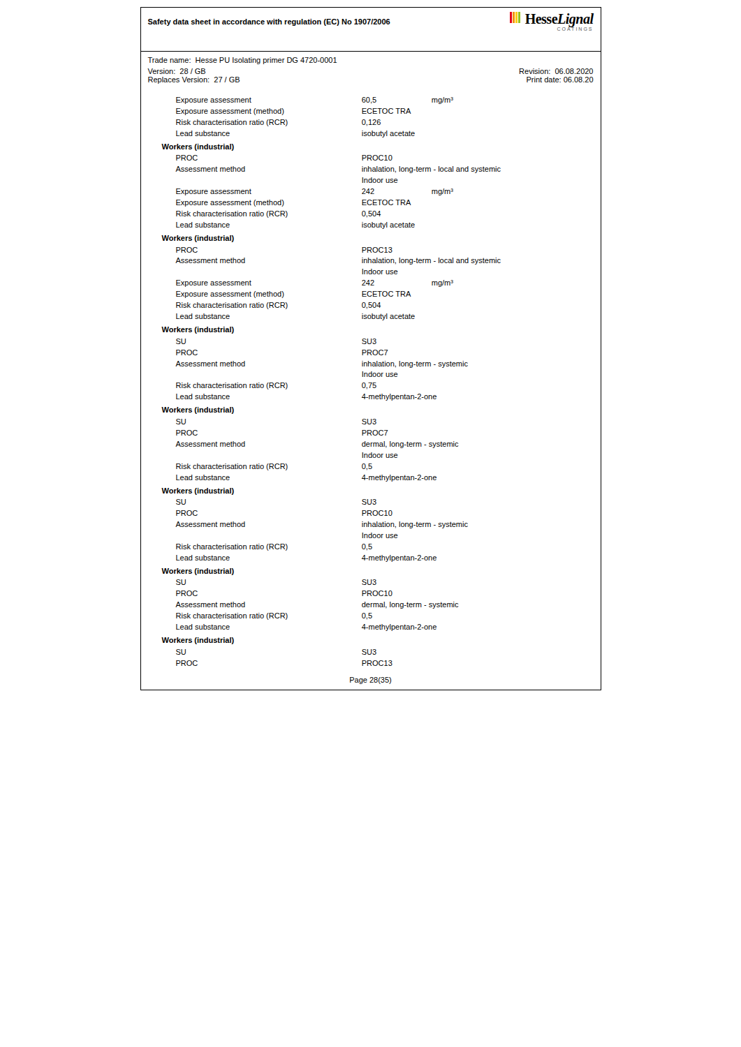Safety data sheet in accordance with regulation (EC) No 1907/2006
Hesse Lignal
COATINGS
Trade name: Hesse PU Isolating primer DG 4720-0001
Version: 28 / GB Revision: 06.08.2020
Replaces Version: 27 / GB Print date: 06.08.20
Exposure assessment
60,5 mg/m³
Exposure assessment (method)
ECETOC TRA
Risk characterisation ratio (RCR)
0,126
Lead substance
isobutyl acetate
Workers (industrial)
PROC
PROC10
Assessment method
inhalation, long-term - local and systemic
Indoor use
Exposure assessment
242 mg/m³
Exposure assessment (method)
ECETOC TRA
Risk characterisation ratio (RCR)
0,504
Lead substance
isobutyl acetate
Workers (industrial)
PROC
PROC13
Assessment method
inhalation, long-term - local and systemic
Indoor use
Exposure assessment
242 mg/m³
Exposure assessment (method)
ECETOC TRA
Risk characterisation ratio (RCR)
0,504
Lead substance
isobutyl acetate
Workers (industrial)
SU
SU3
PROC
PROC7
Assessment method
inhalation, long-term - systemic
Indoor use
Risk characterisation ratio (RCR)
0,75
Lead substance
4-methylpentan-2-one
Workers (industrial)
SU
SU3
PROC
PROC7
Assessment method
dermal, long-term - systemic
Indoor use
Risk characterisation ratio (RCR)
0,5
Lead substance
4-methylpentan-2-one
Workers (industrial)
SU
SU3
PROC
PROC10
Assessment method
inhalation, long-term - systemic
Indoor use
Risk characterisation ratio (RCR)
0,5
Lead substance
4-methylpentan-2-one
Workers (industrial)
SU
SU3
PROC
PROC10
Assessment method
dermal, long-term - systemic
Risk characterisation ratio (RCR)
0,5
Lead substance
4-methylpentan-2-one
Workers (industrial)
SU
SU3
PROC
PROC13
Page 28(35)